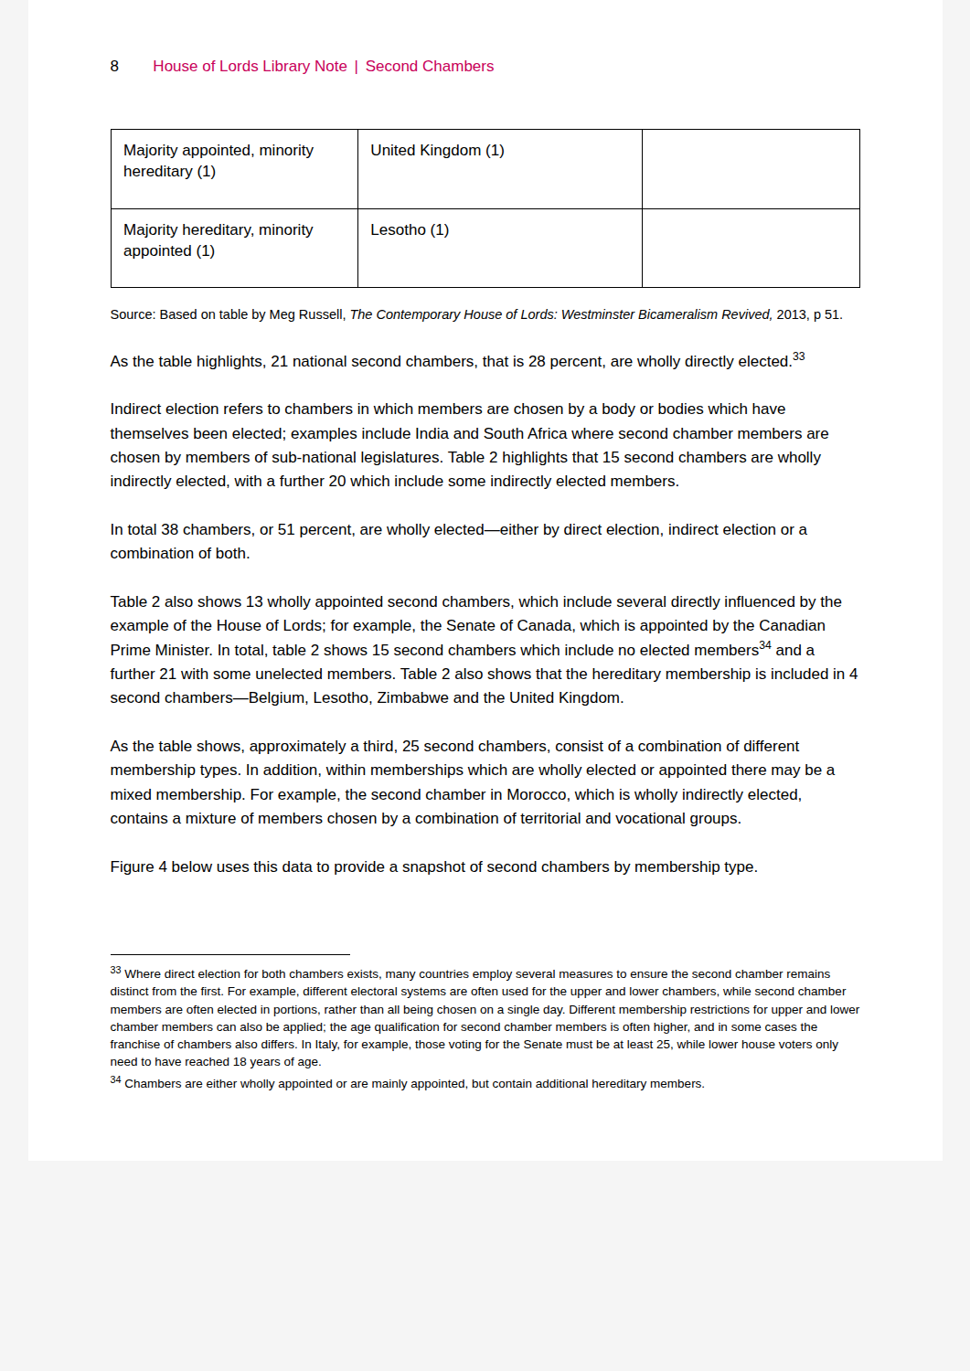8 House of Lords Library Note|Second Chambers
| Majority appointed, minority hereditary (1) | United Kingdom (1) | |
| Majority hereditary, minority appointed (1) | Lesotho (1) | |
Source: Based on table by Meg Russell, The Contemporary House of Lords: Westminster Bicameralism Revived, 2013, p 51.
As the table highlights, 21 national second chambers, that is 28 percent, are wholly directly elected.33
Indirect election refers to chambers in which members are chosen by a body or bodies which have themselves been elected; examples include India and South Africa where second chamber members are chosen by members of sub-national legislatures. Table 2 highlights that 15 second chambers are wholly indirectly elected, with a further 20 which include some indirectly elected members.
In total 38 chambers, or 51 percent, are wholly elected—either by direct election, indirect election or a combination of both.
Table 2 also shows 13 wholly appointed second chambers, which include several directly influenced by the example of the House of Lords; for example, the Senate of Canada, which is appointed by the Canadian Prime Minister. In total, table 2 shows 15 second chambers which include no elected members34 and a further 21 with some unelected members. Table 2 also shows that the hereditary membership is included in 4 second chambers—Belgium, Lesotho, Zimbabwe and the United Kingdom.
As the table shows, approximately a third, 25 second chambers, consist of a combination of different membership types. In addition, within memberships which are wholly elected or appointed there may be a mixed membership. For example, the second chamber in Morocco, which is wholly indirectly elected, contains a mixture of members chosen by a combination of territorial and vocational groups.
Figure 4 below uses this data to provide a snapshot of second chambers by membership type.
33 Where direct election for both chambers exists, many countries employ several measures to ensure the second chamber remains distinct from the first. For example, different electoral systems are often used for the upper and lower chambers, while second chamber members are often elected in portions, rather than all being chosen on a single day. Different membership restrictions for upper and lower chamber members can also be applied; the age qualification for second chamber members is often higher, and in some cases the franchise of chambers also differs. In Italy, for example, those voting for the Senate must be at least 25, while lower house voters only need to have reached 18 years of age.
34 Chambers are either wholly appointed or are mainly appointed, but contain additional hereditary members.